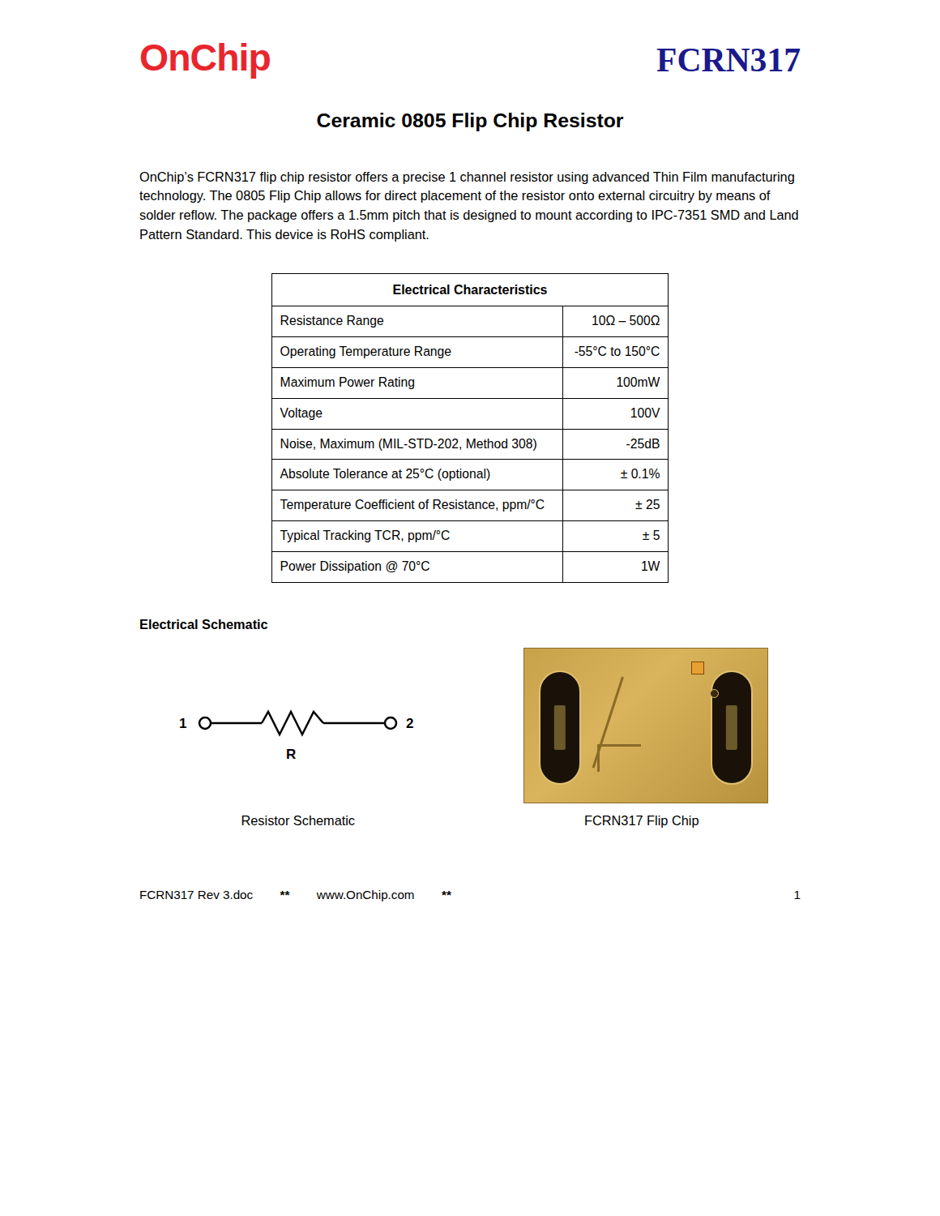OnChip
FCRN317
Ceramic 0805 Flip Chip Resistor
OnChip’s FCRN317 flip chip resistor offers a precise 1 channel resistor using advanced Thin Film manufacturing technology. The 0805 Flip Chip allows for direct placement of the resistor onto external circuitry by means of solder reflow. The package offers a 1.5mm pitch that is designed to mount according to IPC-7351 SMD and Land Pattern Standard. This device is RoHS compliant.
| Electrical Characteristics |
| --- |
| Resistance Range | 10Ω – 500Ω |
| Operating Temperature Range | -55°C to 150°C |
| Maximum Power Rating | 100mW |
| Voltage | 100V |
| Noise, Maximum (MIL-STD-202, Method 308) | -25dB |
| Absolute Tolerance at 25°C (optional) | ± 0.1% |
| Temperature Coefficient of Resistance, ppm/°C | ± 25 |
| Typical Tracking TCR, ppm/°C | ± 5 |
| Power Dissipation @ 70°C | 1W |
Electrical Schematic
1 2 R
Resistor Schematic FCRN317 Flip Chip
FCRN317 Rev 3.doc ** www.OnChip.com ** 1